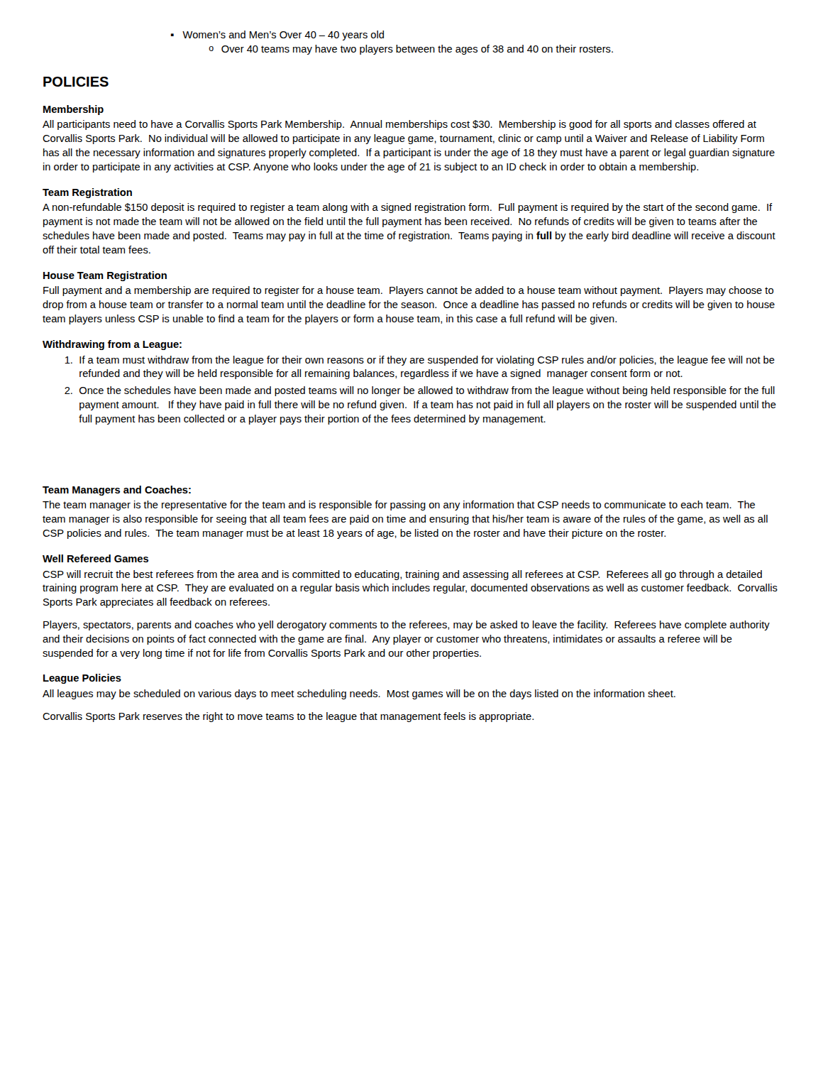Women’s and Men’s Over 40 – 40 years old
Over 40 teams may have two players between the ages of 38 and 40 on their rosters.
POLICIES
Membership
All participants need to have a Corvallis Sports Park Membership. Annual memberships cost $30. Membership is good for all sports and classes offered at Corvallis Sports Park. No individual will be allowed to participate in any league game, tournament, clinic or camp until a Waiver and Release of Liability Form has all the necessary information and signatures properly completed. If a participant is under the age of 18 they must have a parent or legal guardian signature in order to participate in any activities at CSP. Anyone who looks under the age of 21 is subject to an ID check in order to obtain a membership.
Team Registration
A non-refundable $150 deposit is required to register a team along with a signed registration form. Full payment is required by the start of the second game. If payment is not made the team will not be allowed on the field until the full payment has been received. No refunds of credits will be given to teams after the schedules have been made and posted. Teams may pay in full at the time of registration. Teams paying in full by the early bird deadline will receive a discount off their total team fees.
House Team Registration
Full payment and a membership are required to register for a house team. Players cannot be added to a house team without payment. Players may choose to drop from a house team or transfer to a normal team until the deadline for the season. Once a deadline has passed no refunds or credits will be given to house team players unless CSP is unable to find a team for the players or form a house team, in this case a full refund will be given.
Withdrawing from a League:
If a team must withdraw from the league for their own reasons or if they are suspended for violating CSP rules and/or policies, the league fee will not be refunded and they will be held responsible for all remaining balances, regardless if we have a signed manager consent form or not.
Once the schedules have been made and posted teams will no longer be allowed to withdraw from the league without being held responsible for the full payment amount. If they have paid in full there will be no refund given. If a team has not paid in full all players on the roster will be suspended until the full payment has been collected or a player pays their portion of the fees determined by management.
Team Managers and Coaches:
The team manager is the representative for the team and is responsible for passing on any information that CSP needs to communicate to each team. The team manager is also responsible for seeing that all team fees are paid on time and ensuring that his/her team is aware of the rules of the game, as well as all CSP policies and rules. The team manager must be at least 18 years of age, be listed on the roster and have their picture on the roster.
Well Refereed Games
CSP will recruit the best referees from the area and is committed to educating, training and assessing all referees at CSP. Referees all go through a detailed training program here at CSP. They are evaluated on a regular basis which includes regular, documented observations as well as customer feedback. Corvallis Sports Park appreciates all feedback on referees.
Players, spectators, parents and coaches who yell derogatory comments to the referees, may be asked to leave the facility. Referees have complete authority and their decisions on points of fact connected with the game are final. Any player or customer who threatens, intimidates or assaults a referee will be suspended for a very long time if not for life from Corvallis Sports Park and our other properties.
League Policies
All leagues may be scheduled on various days to meet scheduling needs. Most games will be on the days listed on the information sheet.
Corvallis Sports Park reserves the right to move teams to the league that management feels is appropriate.